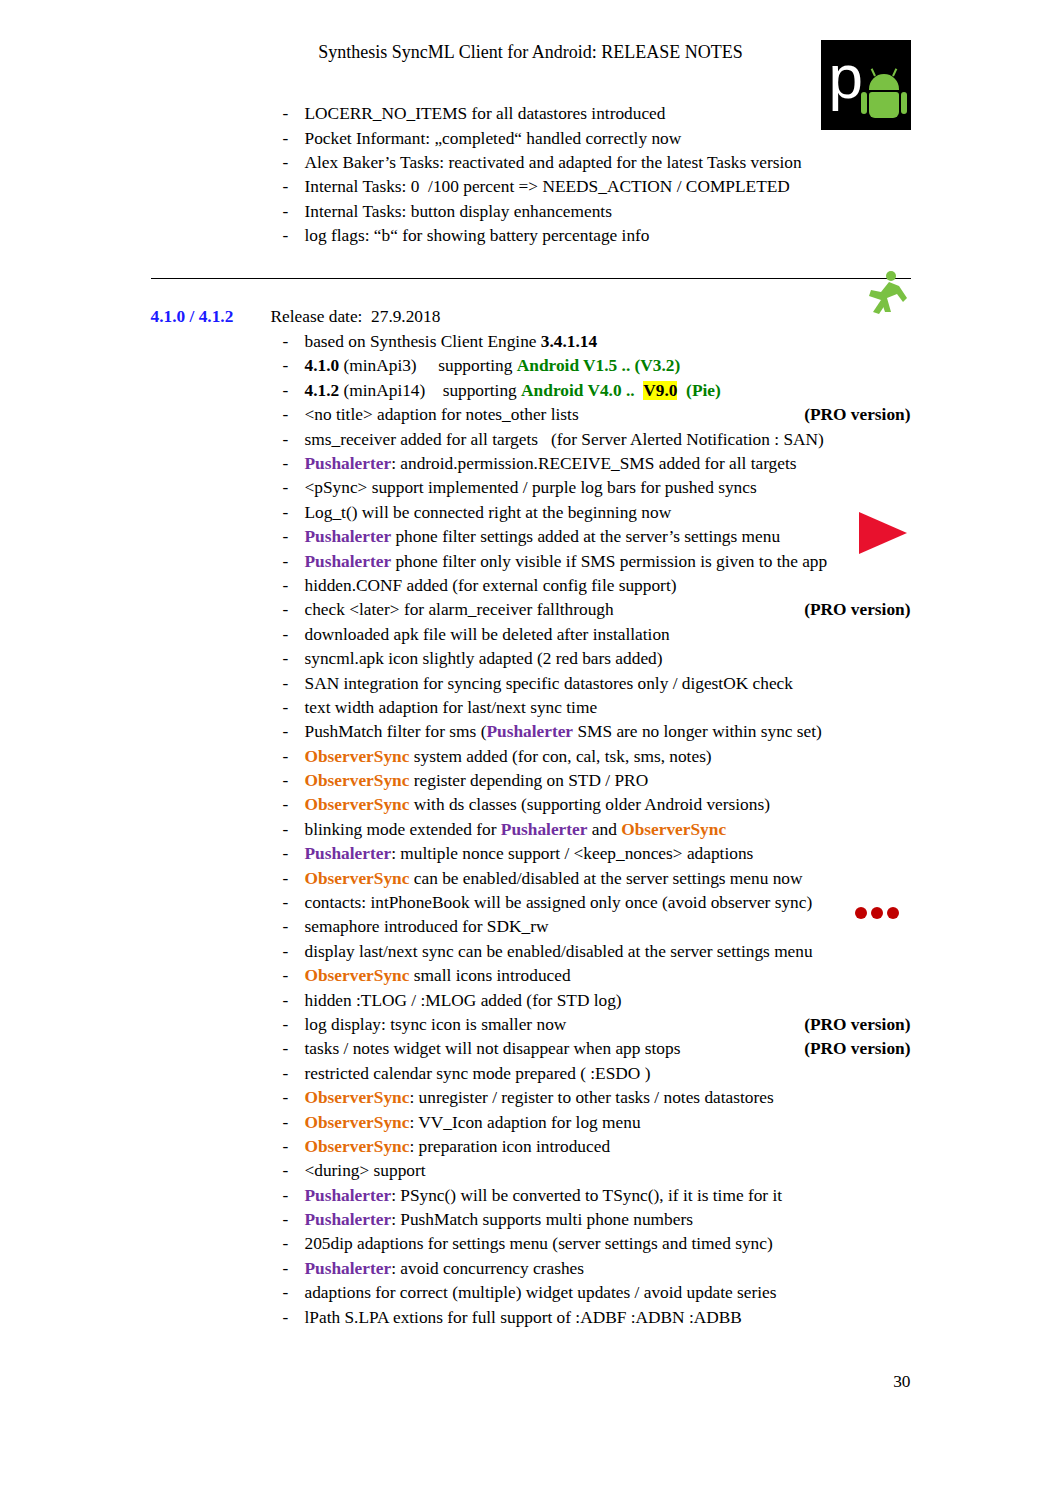Synthesis SyncML Client for Android: RELEASE NOTES
LOCERR_NO_ITEMS for all datastores introduced
Pocket Informant: „completed“ handled correctly now
Alex Baker’s Tasks: reactivated and adapted for the latest Tasks version
Internal Tasks: 0 /100 percent => NEEDS_ACTION / COMPLETED
Internal Tasks: button display enhancements
log flags: “b“ for showing battery percentage info
4.1.0 / 4.1.2
Release date: 27.9.2018
based on Synthesis Client Engine 3.4.1.14
4.1.0 (minApi3) supporting Android V1.5 .. (V3.2)
4.1.2 (minApi14) supporting Android V4.0 .. V9.0 (Pie)
<no title> adaption for notes_other lists (PRO version)
sms_receiver added for all targets (for Server Alerted Notification : SAN)
Pushalerter: android.permission.RECEIVE_SMS added for all targets
<pSync> support implemented / purple log bars for pushed syncs
Log_t() will be connected right at the beginning now
Pushalerter phone filter settings added at the server’s settings menu
Pushalerter phone filter only visible if SMS permission is given to the app
hidden.CONF added (for external config file support)
check <later> for alarm_receiver fallthrough (PRO version)
downloaded apk file will be deleted after installation
syncml.apk icon slightly adapted (2 red bars added)
SAN integration for syncing specific datastores only / digestOK check
text width adaption for last/next sync time
PushMatch filter for sms (Pushalerter SMS are no longer within sync set)
ObserverSync system added (for con, cal, tsk, sms, notes)
ObserverSync register depending on STD / PRO
ObserverSync with ds classes (supporting older Android versions)
blinking mode extended for Pushalerter and ObserverSync
Pushalerter: multiple nonce support / <keep_nonces> adaptions
ObserverSync can be enabled/disabled at the server settings menu now
contacts: intPhoneBook will be assigned only once (avoid observer sync)
semaphore introduced for SDK_rw
display last/next sync can be enabled/disabled at the server settings menu
ObserverSync small icons introduced
hidden :TLOG / :MLOG added (for STD log)
log display: tsync icon is smaller now (PRO version)
tasks / notes widget will not disappear when app stops (PRO version)
restricted calendar sync mode prepared ( :ESDO )
ObserverSync: unregister / register to other tasks / notes datastores
ObserverSync: VV_Icon adaption for log menu
ObserverSync: preparation icon introduced
<during> support
Pushalerter: PSync() will be converted to TSync(), if it is time for it
Pushalerter: PushMatch supports multi phone numbers
205dip adaptions for settings menu (server settings and timed sync)
Pushalerter: avoid concurrency crashes
adaptions for correct (multiple) widget updates / avoid update series
lPath S.LPA extions for full support of :ADBF :ADBN :ADBB
30
p